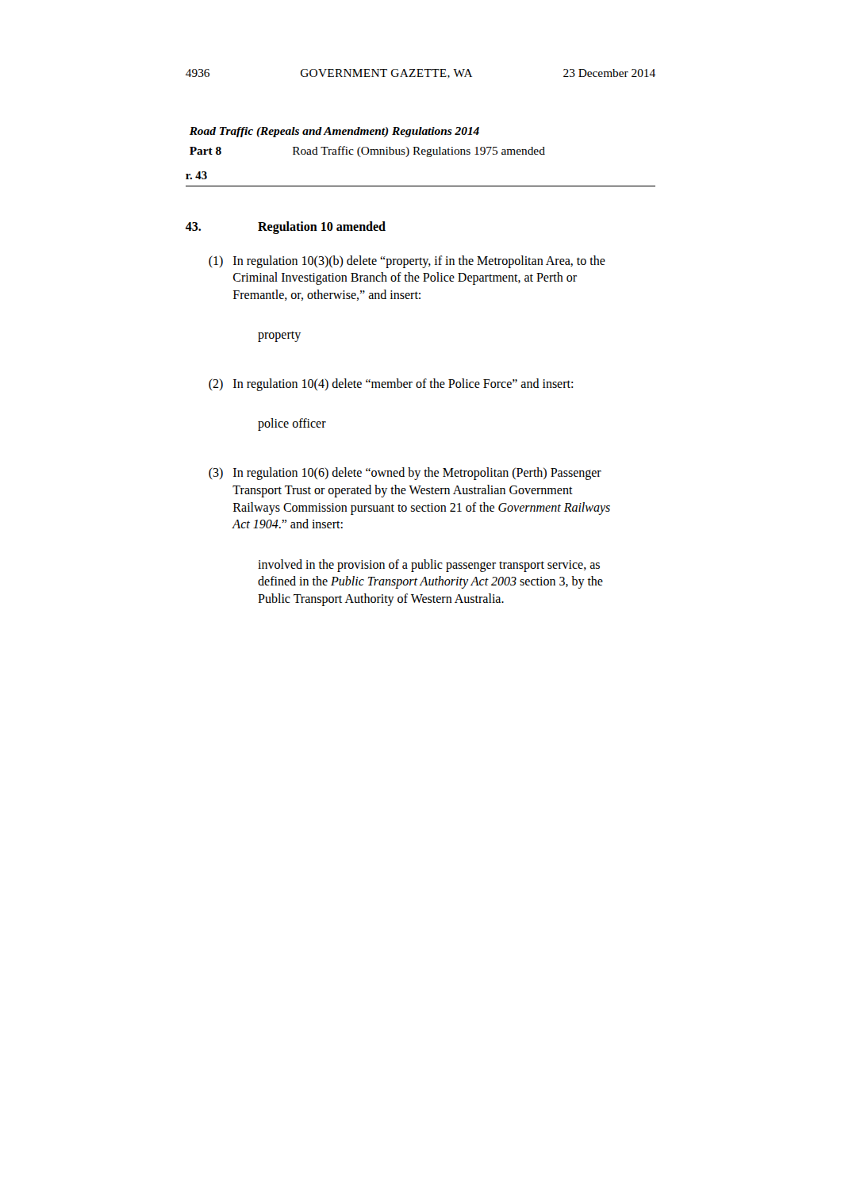4936
GOVERNMENT GAZETTE, WA
23 December 2014
Road Traffic (Repeals and Amendment) Regulations 2014
Part 8
Road Traffic (Omnibus) Regulations 1975 amended
r. 43
43.
Regulation 10 amended
(1)
In regulation 10(3)(b) delete “property, if in the Metropolitan Area, to the Criminal Investigation Branch of the Police Department, at Perth or Fremantle, or, otherwise,” and insert:
property
(2)
In regulation 10(4) delete “member of the Police Force” and insert:
police officer
(3)
In regulation 10(6) delete “owned by the Metropolitan (Perth) Passenger Transport Trust or operated by the Western Australian Government Railways Commission pursuant to section 21 of the Government Railways Act 1904.” and insert:
involved in the provision of a public passenger transport service, as defined in the Public Transport Authority Act 2003 section 3, by the Public Transport Authority of Western Australia.